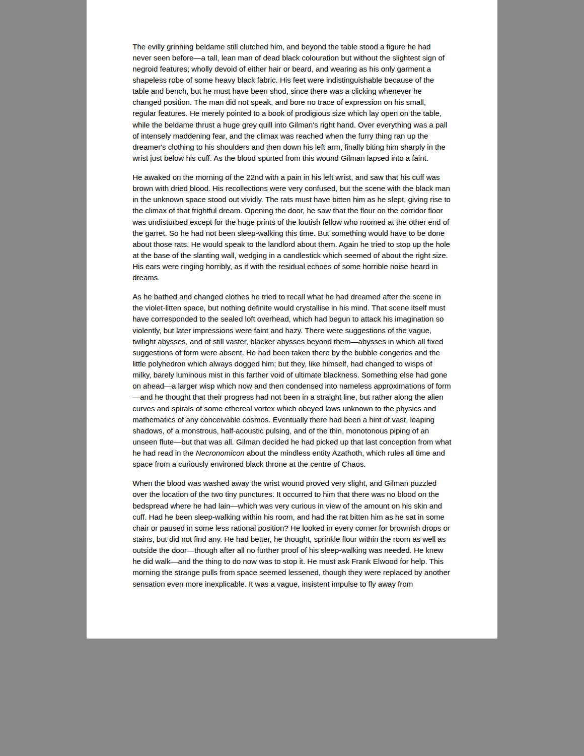The evilly grinning beldame still clutched him, and beyond the table stood a figure he had never seen before—a tall, lean man of dead black colouration but without the slightest sign of negroid features; wholly devoid of either hair or beard, and wearing as his only garment a shapeless robe of some heavy black fabric. His feet were indistinguishable because of the table and bench, but he must have been shod, since there was a clicking whenever he changed position. The man did not speak, and bore no trace of expression on his small, regular features. He merely pointed to a book of prodigious size which lay open on the table, while the beldame thrust a huge grey quill into Gilman's right hand. Over everything was a pall of intensely maddening fear, and the climax was reached when the furry thing ran up the dreamer's clothing to his shoulders and then down his left arm, finally biting him sharply in the wrist just below his cuff. As the blood spurted from this wound Gilman lapsed into a faint.
He awaked on the morning of the 22nd with a pain in his left wrist, and saw that his cuff was brown with dried blood. His recollections were very confused, but the scene with the black man in the unknown space stood out vividly. The rats must have bitten him as he slept, giving rise to the climax of that frightful dream. Opening the door, he saw that the flour on the corridor floor was undisturbed except for the huge prints of the loutish fellow who roomed at the other end of the garret. So he had not been sleep-walking this time. But something would have to be done about those rats. He would speak to the landlord about them. Again he tried to stop up the hole at the base of the slanting wall, wedging in a candlestick which seemed of about the right size. His ears were ringing horribly, as if with the residual echoes of some horrible noise heard in dreams.
As he bathed and changed clothes he tried to recall what he had dreamed after the scene in the violet-litten space, but nothing definite would crystallise in his mind. That scene itself must have corresponded to the sealed loft overhead, which had begun to attack his imagination so violently, but later impressions were faint and hazy. There were suggestions of the vague, twilight abysses, and of still vaster, blacker abysses beyond them—abysses in which all fixed suggestions of form were absent. He had been taken there by the bubble-congeries and the little polyhedron which always dogged him; but they, like himself, had changed to wisps of milky, barely luminous mist in this farther void of ultimate blackness. Something else had gone on ahead—a larger wisp which now and then condensed into nameless approximations of form—and he thought that their progress had not been in a straight line, but rather along the alien curves and spirals of some ethereal vortex which obeyed laws unknown to the physics and mathematics of any conceivable cosmos. Eventually there had been a hint of vast, leaping shadows, of a monstrous, half-acoustic pulsing, and of the thin, monotonous piping of an unseen flute—but that was all. Gilman decided he had picked up that last conception from what he had read in the Necronomicon about the mindless entity Azathoth, which rules all time and space from a curiously environed black throne at the centre of Chaos.
When the blood was washed away the wrist wound proved very slight, and Gilman puzzled over the location of the two tiny punctures. It occurred to him that there was no blood on the bedspread where he had lain—which was very curious in view of the amount on his skin and cuff. Had he been sleep-walking within his room, and had the rat bitten him as he sat in some chair or paused in some less rational position? He looked in every corner for brownish drops or stains, but did not find any. He had better, he thought, sprinkle flour within the room as well as outside the door—though after all no further proof of his sleep-walking was needed. He knew he did walk—and the thing to do now was to stop it. He must ask Frank Elwood for help. This morning the strange pulls from space seemed lessened, though they were replaced by another sensation even more inexplicable. It was a vague, insistent impulse to fly away from